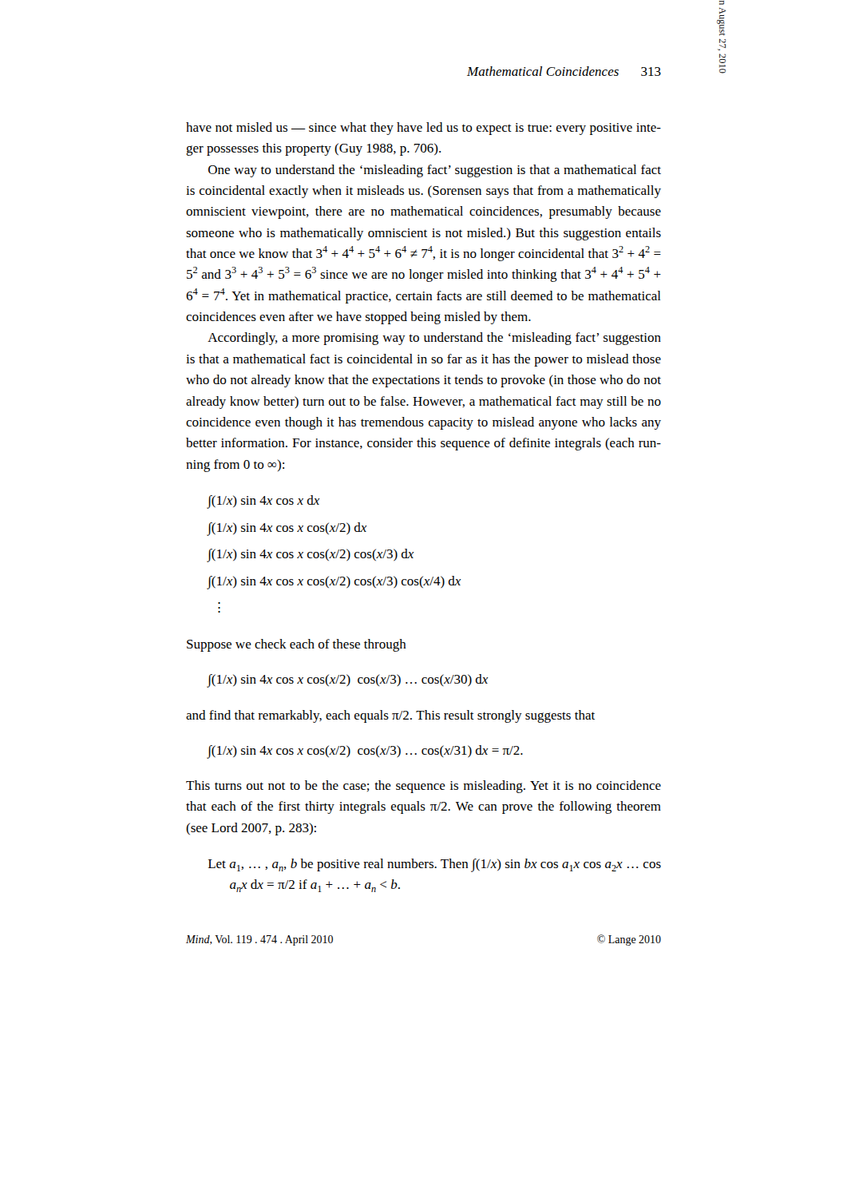Downloaded from mind.oxfordjournals.org at University of North Carolina at Chapel Hill on August 27, 2010
Mathematical Coincidences 313
have not misled us — since what they have led us to expect is true: every positive integer possesses this property (Guy 1988, p. 706).
One way to understand the ‘misleading fact’ suggestion is that a mathematical fact is coincidental exactly when it misleads us. (Sorensen says that from a mathematically omniscient viewpoint, there are no mathematical coincidences, presumably because someone who is mathematically omniscient is not misled.) But this suggestion entails that once we know that 34 + 44 + 54 + 64 ≠ 74, it is no longer coincidental that 32 + 42 = 52 and 33 + 43 + 53 = 63 since we are no longer misled into thinking that 34 + 44 + 54 + 64 = 74. Yet in mathematical practice, certain facts are still deemed to be mathematical coincidences even after we have stopped being misled by them.
Accordingly, a more promising way to understand the ‘misleading fact’ suggestion is that a mathematical fact is coincidental in so far as it has the power to mislead those who do not already know that the expectations it tends to provoke (in those who do not already know better) turn out to be false. However, a mathematical fact may still be no coincidence even though it has tremendous capacity to mislead anyone who lacks any better information. For instance, consider this sequence of definite integrals (each running from 0 to ∞):
∫(1/x) sin 4x cos x dx
∫(1/x) sin 4x cos x cos(x/2) dx
∫(1/x) sin 4x cos x cos(x/2) cos(x/3) dx
∫(1/x) sin 4x cos x cos(x/2) cos(x/3) cos(x/4) dx
⋮
Suppose we check each of these through
∫(1/x) sin 4x cos x cos(x/2) cos(x/3) … cos(x/30) dx
and find that remarkably, each equals π/2. This result strongly suggests that
∫(1/x) sin 4x cos x cos(x/2) cos(x/3) … cos(x/31) dx = π/2.
This turns out not to be the case; the sequence is misleading. Yet it is no coincidence that each of the first thirty integrals equals π/2. We can prove the following theorem (see Lord 2007, p. 283):
Let a1, … , an, b be positive real numbers. Then ∫(1/x) sin bx cos a1x cos a2x … cos anx dx = π/2 if a1 + … + an < b.
Mind, Vol. 119 . 474 . April 2010
© Lange 2010